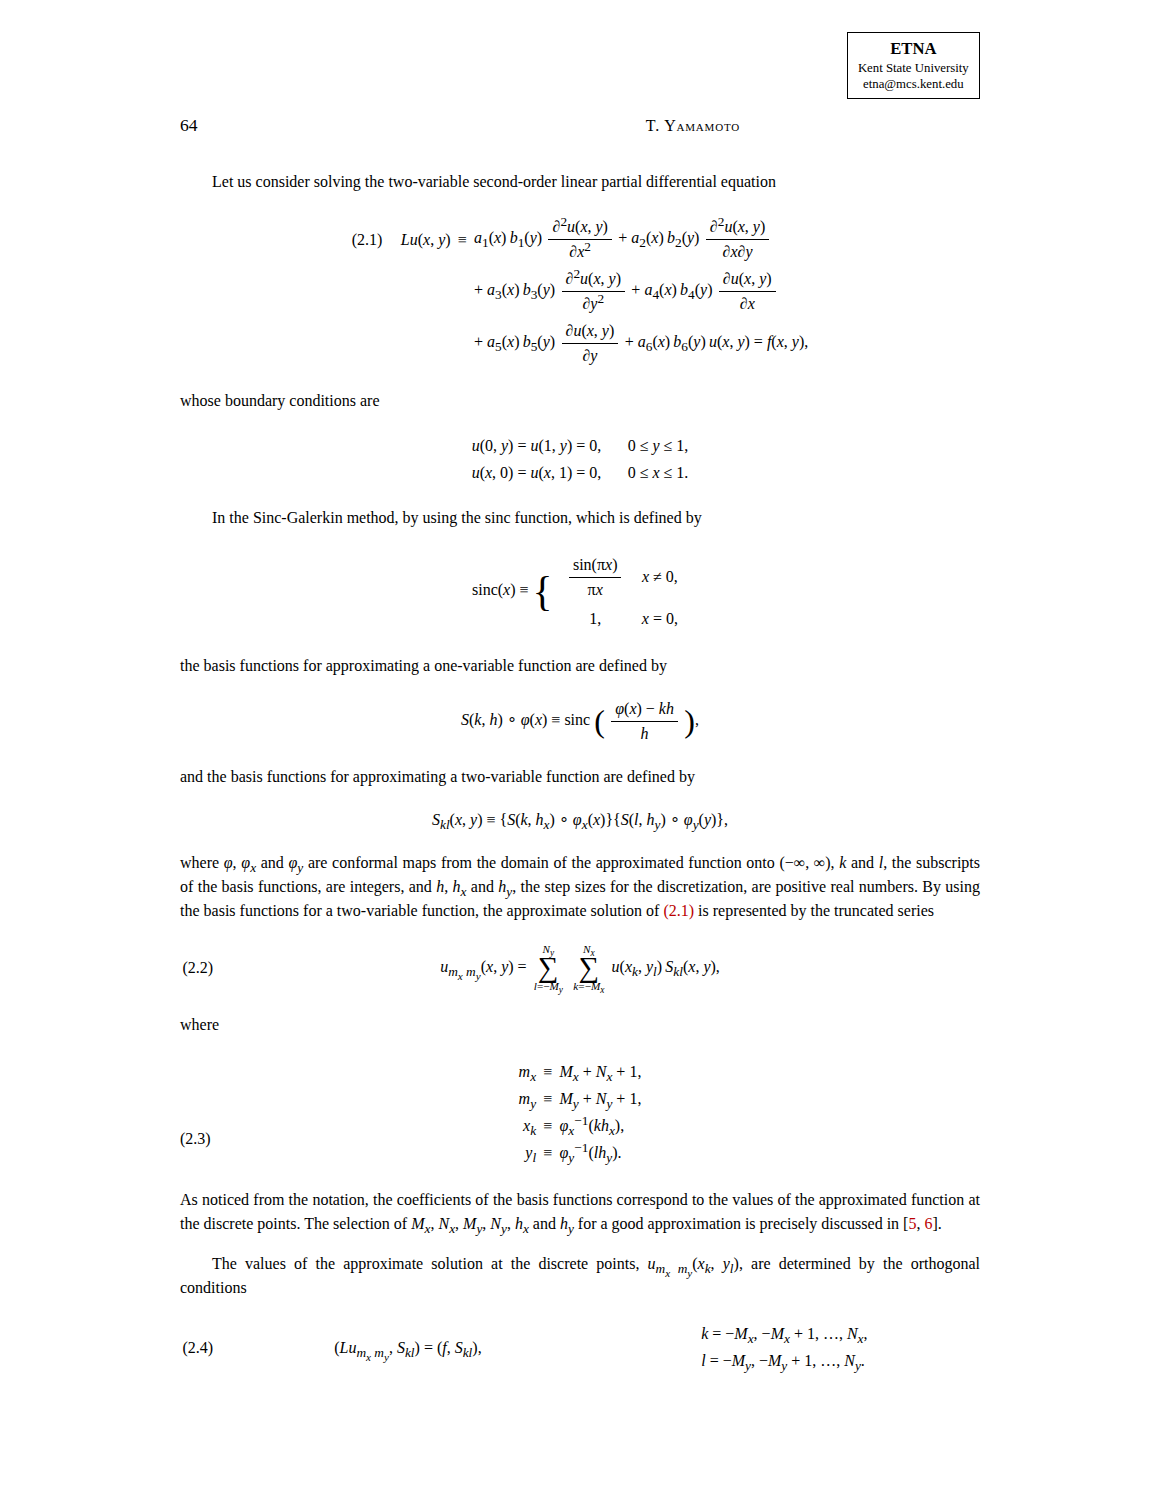ETNA
Kent State University
etna@mcs.kent.edu
64 T. Yamamoto
Let us consider solving the two-variable second-order linear partial differential equation
| (2.1) | Lu ( x , y ) | ≡ | a 1 ( x ) b 1 ( y ) ∂ 2 u ( x , y ) ∂ x 2 + a 2 ( x ) b 2 ( y ) ∂ 2 u ( x , y ) ∂ x ∂ y |
| | | | + a 3 ( x ) b 3 ( y ) ∂ 2 u ( x , y ) ∂ y 2 + a 4 ( x ) b 4 ( y ) ∂ u ( x , y ) ∂ x |
| | | | + a 5 ( x ) b 5 ( y ) ∂ u ( x , y ) ∂ y + a 6 ( x ) b 6 ( y ) u ( x , y ) = f ( x , y ), |
whose boundary conditions are
| u (0, y ) = u (1, y ) = 0, | 0 ≤ y ≤ 1, |
| u ( x , 0) = u ( x , 1) = 0, | 0 ≤ x ≤ 1. |
In the Sinc-Galerkin method, by using the sinc function, which is defined by
sinc(x) ≡ {
| sin(π x ) π x | x ≠ 0, |
| 1, | x = 0, |
the basis functions for approximating a one-variable function are defined by
S(k, h) ∘ φ(x) ≡ sinc ( φ(x) − kh h ),
and the basis functions for approximating a two-variable function are defined by
Skl(x, y) ≡ {S(k, hx) ∘ φx(x)}{S(l, hy) ∘ φy(y)},
where φ, φx and φy are conformal maps from the domain of the approximated function onto (−∞, ∞), k and l, the subscripts of the basis functions, are integers, and h, hx and hy, the step sizes for the discretization, are positive real numbers. By using the basis functions for a two-variable function, the approximate solution of (2.1) is represented by the truncated series
| (2.2) | u m x m y ( x , y ) = N y ∑ l =− M y N x ∑ k =− M x u ( x k , y l ) S kl ( x , y ), | |
where
| | / m x / ≡ / M x + N x + 1, / / m y / ≡ / M y + N y + 1, / / x k / ≡ / φ x −1 ( kh x ), / / y l / ≡ / φ y −1 ( lh y ). / | |
(2.3)
As noticed from the notation, the coefficients of the basis functions correspond to the values of the approximated function at the discrete points. The selection of Mx, Nx, My, Ny, hx and hy for a good approximation is precisely discussed in [5, 6].
The values of the approximate solution at the discrete points, umx my(xk, yl), are determined by the orthogonal conditions
| (2.4) | ( Lu m x m y , S kl ) = ( f , S kl ), | / k = − M x , − M x + 1, …, N x , / / l = − M y , − M y + 1, …, N y . / |